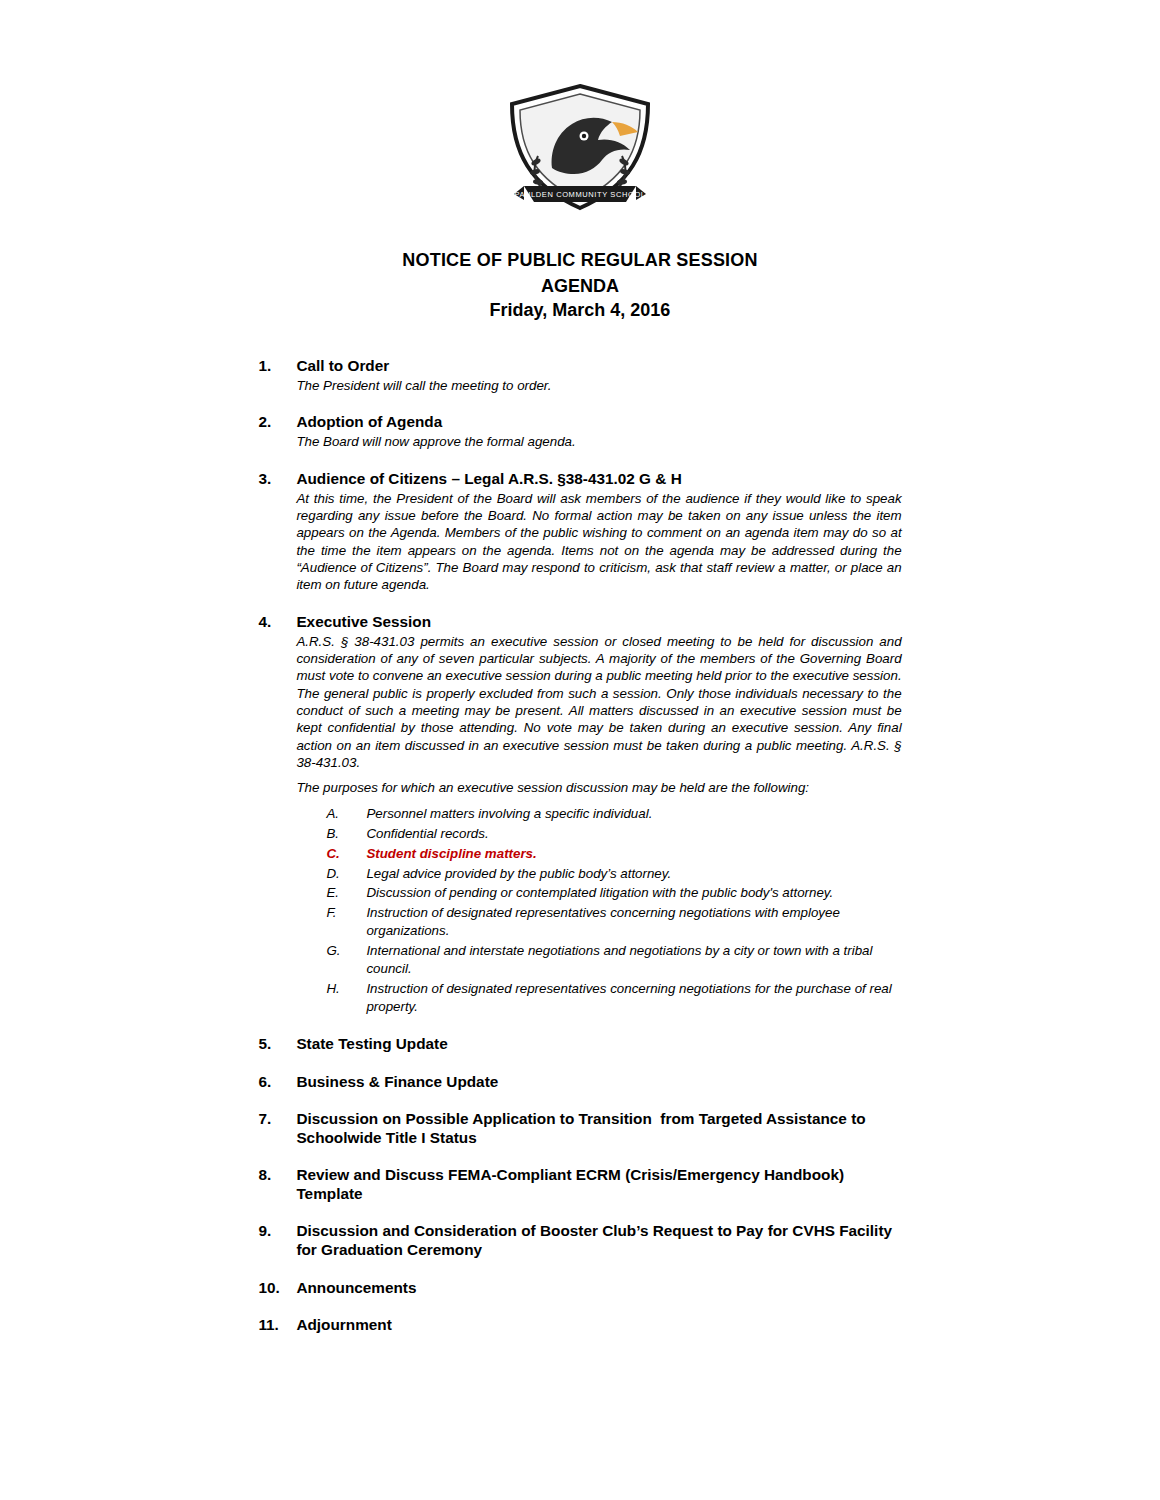PAULDEN COMMUNITY SCHOOL
NOTICE OF PUBLIC REGULAR SESSION
AGENDA
Friday, March 4, 2016
Call to Order
The President will call the meeting to order.
Adoption of Agenda
The Board will now approve the formal agenda.
Audience of Citizens – Legal A.R.S. §38-431.02 G & H
At this time, the President of the Board will ask members of the audience if they would like to speak regarding any issue before the Board. No formal action may be taken on any issue unless the item appears on the Agenda. Members of the public wishing to comment on an agenda item may do so at the time the item appears on the agenda. Items not on the agenda may be addressed during the “Audience of Citizens”. The Board may respond to criticism, ask that staff review a matter, or place an item on future agenda.
Executive Session
A.R.S. § 38-431.03 permits an executive session or closed meeting to be held for discussion and consideration of any of seven particular subjects. A majority of the members of the Governing Board must vote to convene an executive session during a public meeting held prior to the executive session. The general public is properly excluded from such a session. Only those individuals necessary to the conduct of such a meeting may be present. All matters discussed in an executive session must be kept confidential by those attending. No vote may be taken during an executive session. Any final action on an item discussed in an executive session must be taken during a public meeting. A.R.S. § 38-431.03.
The purposes for which an executive session discussion may be held are the following:
Personnel matters involving a specific individual.
Confidential records.
Student discipline matters.
Legal advice provided by the public body’s attorney.
Discussion of pending or contemplated litigation with the public body's attorney.
Instruction of designated representatives concerning negotiations with employee organizations.
International and interstate negotiations and negotiations by a city or town with a tribal council.
Instruction of designated representatives concerning negotiations for the purchase of real property.
State Testing Update
Business & Finance Update
Discussion on Possible Application to Transition from Targeted Assistance to Schoolwide Title I Status
Review and Discuss FEMA-Compliant ECRM (Crisis/Emergency Handbook) Template
Discussion and Consideration of Booster Club’s Request to Pay for CVHS Facility for Graduation Ceremony
Announcements
Adjournment